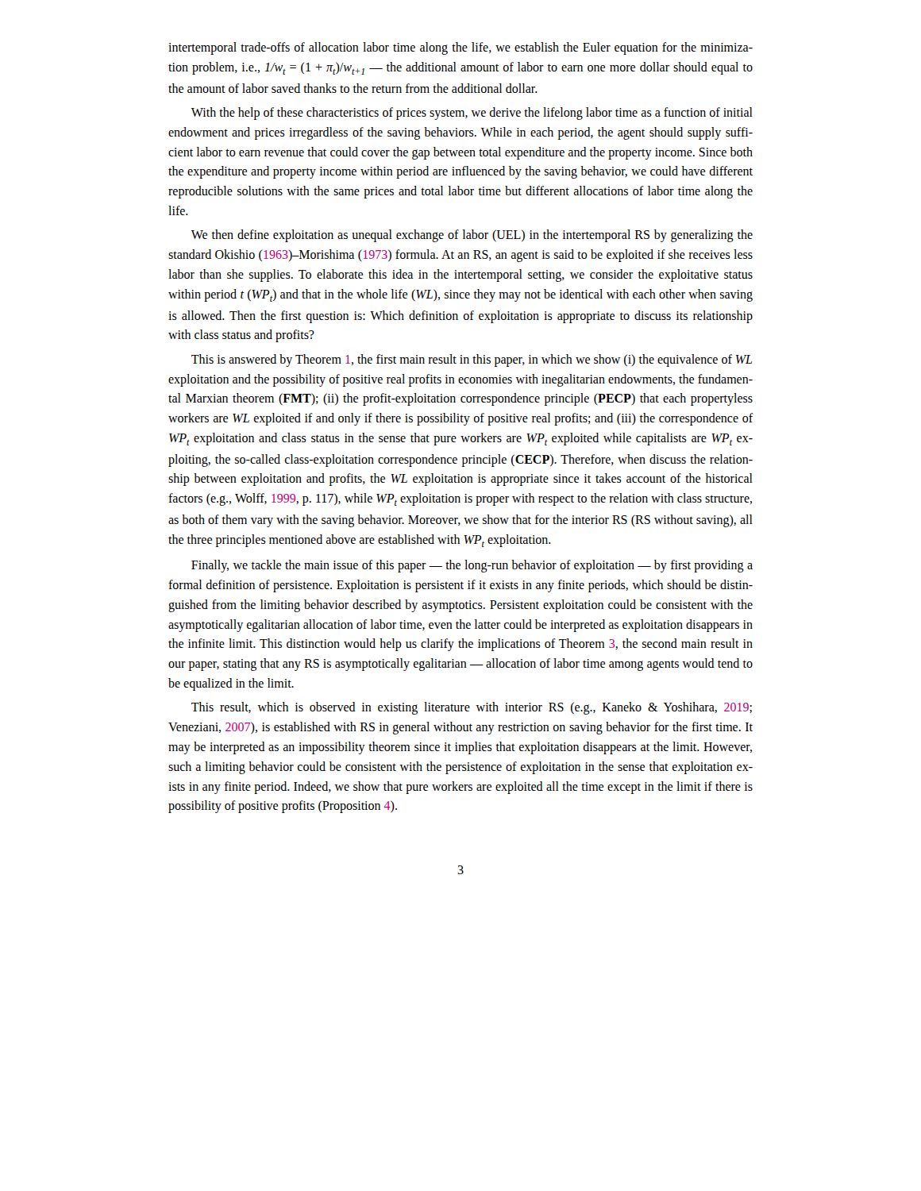intertemporal trade-offs of allocation labor time along the life, we establish the Euler equation for the minimization problem, i.e., 1/wt = (1 + πt)/wt+1 — the additional amount of labor to earn one more dollar should equal to the amount of labor saved thanks to the return from the additional dollar.
With the help of these characteristics of prices system, we derive the lifelong labor time as a function of initial endowment and prices irregardless of the saving behaviors. While in each period, the agent should supply sufficient labor to earn revenue that could cover the gap between total expenditure and the property income. Since both the expenditure and property income within period are influenced by the saving behavior, we could have different reproducible solutions with the same prices and total labor time but different allocations of labor time along the life.
We then define exploitation as unequal exchange of labor (UEL) in the intertemporal RS by generalizing the standard Okishio (1963)–Morishima (1973) formula. At an RS, an agent is said to be exploited if she receives less labor than she supplies. To elaborate this idea in the intertemporal setting, we consider the exploitative status within period t (WPt) and that in the whole life (WL), since they may not be identical with each other when saving is allowed. Then the first question is: Which definition of exploitation is appropriate to discuss its relationship with class status and profits?
This is answered by Theorem 1, the first main result in this paper, in which we show (i) the equivalence of WL exploitation and the possibility of positive real profits in economies with inegalitarian endowments, the fundamental Marxian theorem (FMT); (ii) the profit-exploitation correspondence principle (PECP) that each propertyless workers are WL exploited if and only if there is possibility of positive real profits; and (iii) the correspondence of WPt exploitation and class status in the sense that pure workers are WPt exploited while capitalists are WPt exploiting, the so-called class-exploitation correspondence principle (CECP). Therefore, when discuss the relationship between exploitation and profits, the WL exploitation is appropriate since it takes account of the historical factors (e.g., Wolff, 1999, p. 117), while WPt exploitation is proper with respect to the relation with class structure, as both of them vary with the saving behavior. Moreover, we show that for the interior RS (RS without saving), all the three principles mentioned above are established with WPt exploitation.
Finally, we tackle the main issue of this paper — the long-run behavior of exploitation — by first providing a formal definition of persistence. Exploitation is persistent if it exists in any finite periods, which should be distinguished from the limiting behavior described by asymptotics. Persistent exploitation could be consistent with the asymptotically egalitarian allocation of labor time, even the latter could be interpreted as exploitation disappears in the infinite limit. This distinction would help us clarify the implications of Theorem 3, the second main result in our paper, stating that any RS is asymptotically egalitarian — allocation of labor time among agents would tend to be equalized in the limit.
This result, which is observed in existing literature with interior RS (e.g., Kaneko & Yoshihara, 2019; Veneziani, 2007), is established with RS in general without any restriction on saving behavior for the first time. It may be interpreted as an impossibility theorem since it implies that exploitation disappears at the limit. However, such a limiting behavior could be consistent with the persistence of exploitation in the sense that exploitation exists in any finite period. Indeed, we show that pure workers are exploited all the time except in the limit if there is possibility of positive profits (Proposition 4).
3